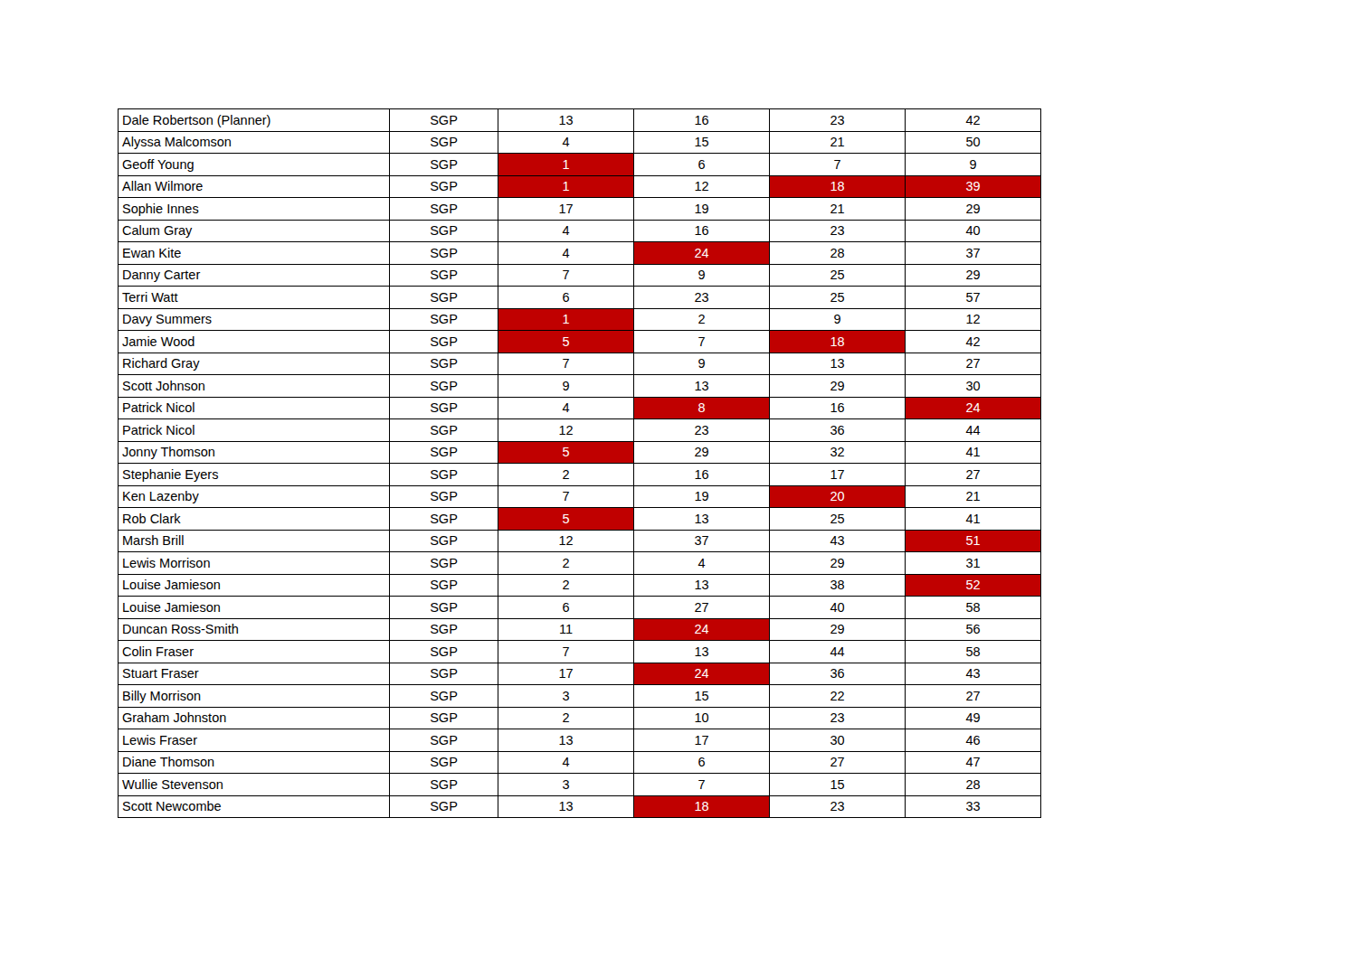| Dale Robertson (Planner) | SGP | 13 | 16 | 23 | 42 |
| Alyssa Malcomson | SGP | 4 | 15 | 21 | 50 |
| Geoff Young | SGP | 1 | 6 | 7 | 9 |
| Allan Wilmore | SGP | 1 | 12 | 18 | 39 |
| Sophie Innes | SGP | 17 | 19 | 21 | 29 |
| Calum Gray | SGP | 4 | 16 | 23 | 40 |
| Ewan Kite | SGP | 4 | 24 | 28 | 37 |
| Danny Carter | SGP | 7 | 9 | 25 | 29 |
| Terri Watt | SGP | 6 | 23 | 25 | 57 |
| Davy Summers | SGP | 1 | 2 | 9 | 12 |
| Jamie Wood | SGP | 5 | 7 | 18 | 42 |
| Richard Gray | SGP | 7 | 9 | 13 | 27 |
| Scott Johnson | SGP | 9 | 13 | 29 | 30 |
| Patrick Nicol | SGP | 4 | 8 | 16 | 24 |
| Patrick Nicol | SGP | 12 | 23 | 36 | 44 |
| Jonny Thomson | SGP | 5 | 29 | 32 | 41 |
| Stephanie Eyers | SGP | 2 | 16 | 17 | 27 |
| Ken Lazenby | SGP | 7 | 19 | 20 | 21 |
| Rob Clark | SGP | 5 | 13 | 25 | 41 |
| Marsh Brill | SGP | 12 | 37 | 43 | 51 |
| Lewis Morrison | SGP | 2 | 4 | 29 | 31 |
| Louise Jamieson | SGP | 2 | 13 | 38 | 52 |
| Louise Jamieson | SGP | 6 | 27 | 40 | 58 |
| Duncan Ross-Smith | SGP | 11 | 24 | 29 | 56 |
| Colin Fraser | SGP | 7 | 13 | 44 | 58 |
| Stuart Fraser | SGP | 17 | 24 | 36 | 43 |
| Billy Morrison | SGP | 3 | 15 | 22 | 27 |
| Graham Johnston | SGP | 2 | 10 | 23 | 49 |
| Lewis Fraser | SGP | 13 | 17 | 30 | 46 |
| Diane Thomson | SGP | 4 | 6 | 27 | 47 |
| Wullie Stevenson | SGP | 3 | 7 | 15 | 28 |
| Scott Newcombe | SGP | 13 | 18 | 23 | 33 |